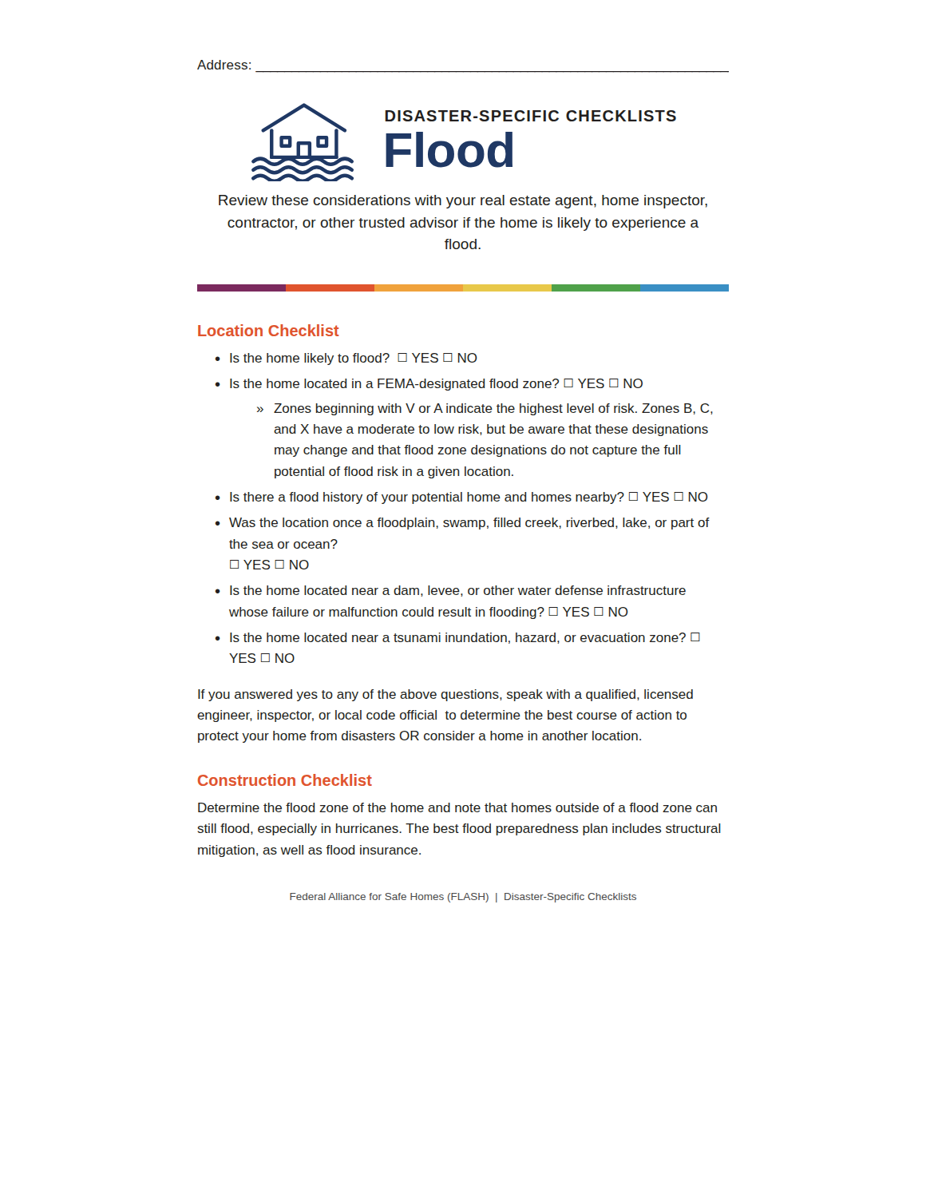Address: _______________________________________________________________________________
Disaster-Specific Checklists
Flood
Review these considerations with your real estate agent, home inspector, contractor, or other trusted advisor if the home is likely to experience a flood.
Location Checklist
Is the home likely to flood? ☐ YES ☐ NO
Is the home located in a FEMA-designated flood zone? ☐ YES ☐ NO
Zones beginning with V or A indicate the highest level of risk. Zones B, C, and X have a moderate to low risk, but be aware that these designations may change and that flood zone designations do not capture the full potential of flood risk in a given location.
Is there a flood history of your potential home and homes nearby? ☐ YES ☐ NO
Was the location once a floodplain, swamp, filled creek, riverbed, lake, or part of the sea or ocean?
☐ YES ☐ NO
Is the home located near a dam, levee, or other water defense infrastructure whose failure or malfunction could result in flooding? ☐ YES ☐ NO
Is the home located near a tsunami inundation, hazard, or evacuation zone? ☐ YES ☐ NO
If you answered yes to any of the above questions, speak with a qualified, licensed engineer, inspector, or local code official to determine the best course of action to protect your home from disasters OR consider a home in another location.
Construction Checklist
Determine the flood zone of the home and note that homes outside of a flood zone can still flood, especially in hurricanes. The best flood preparedness plan includes structural mitigation, as well as flood insurance.
Federal Alliance for Safe Homes (FLASH) | Disaster-Specific Checklists